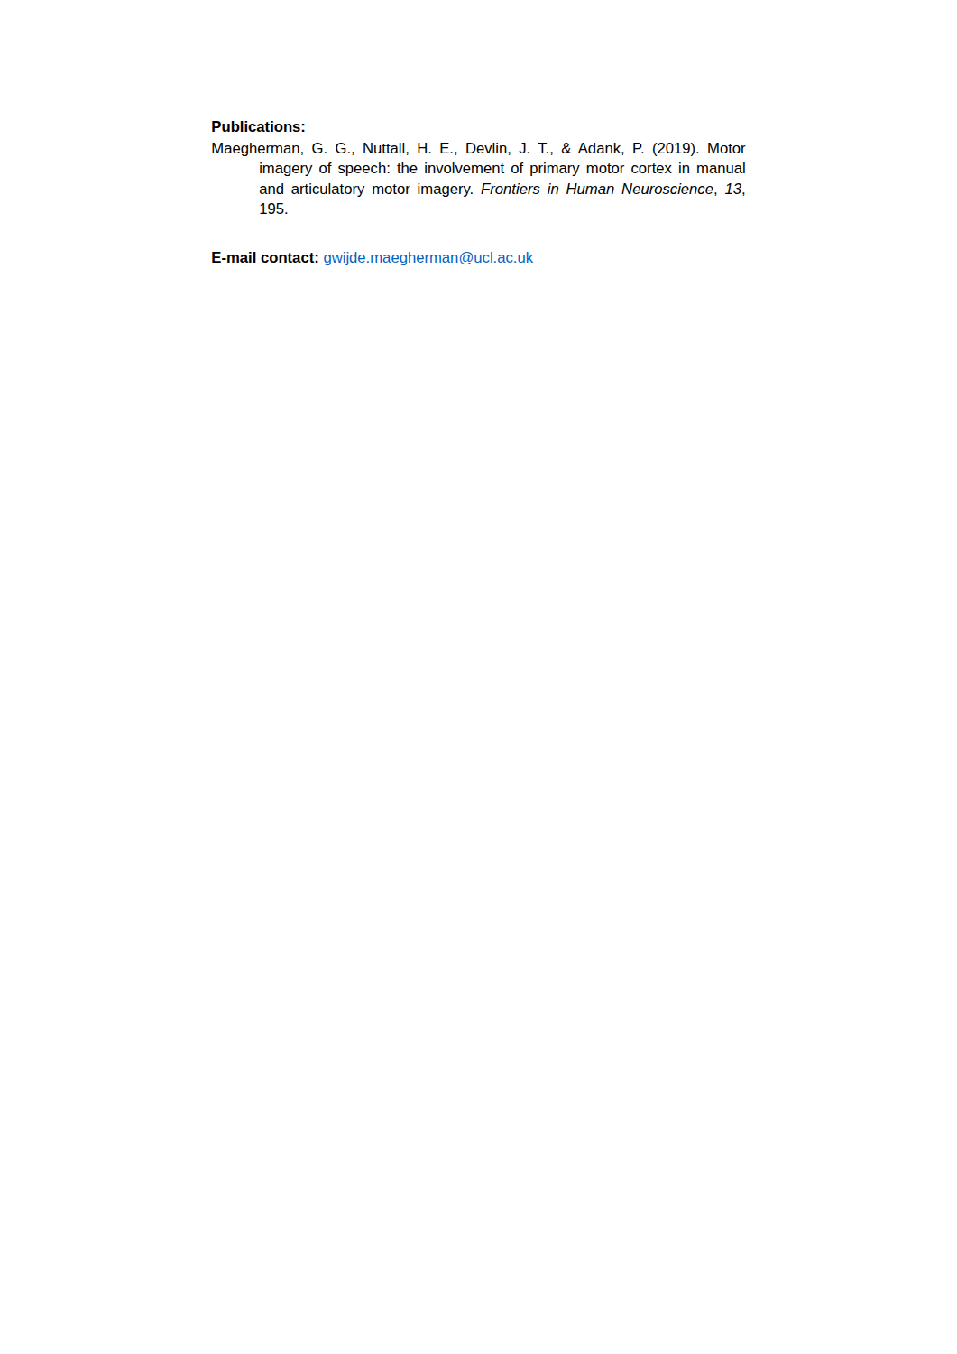Publications:
Maegherman, G. G., Nuttall, H. E., Devlin, J. T., & Adank, P. (2019). Motor imagery of speech: the involvement of primary motor cortex in manual and articulatory motor imagery. Frontiers in Human Neuroscience, 13, 195.
E-mail contact: gwijde.maegherman@ucl.ac.uk